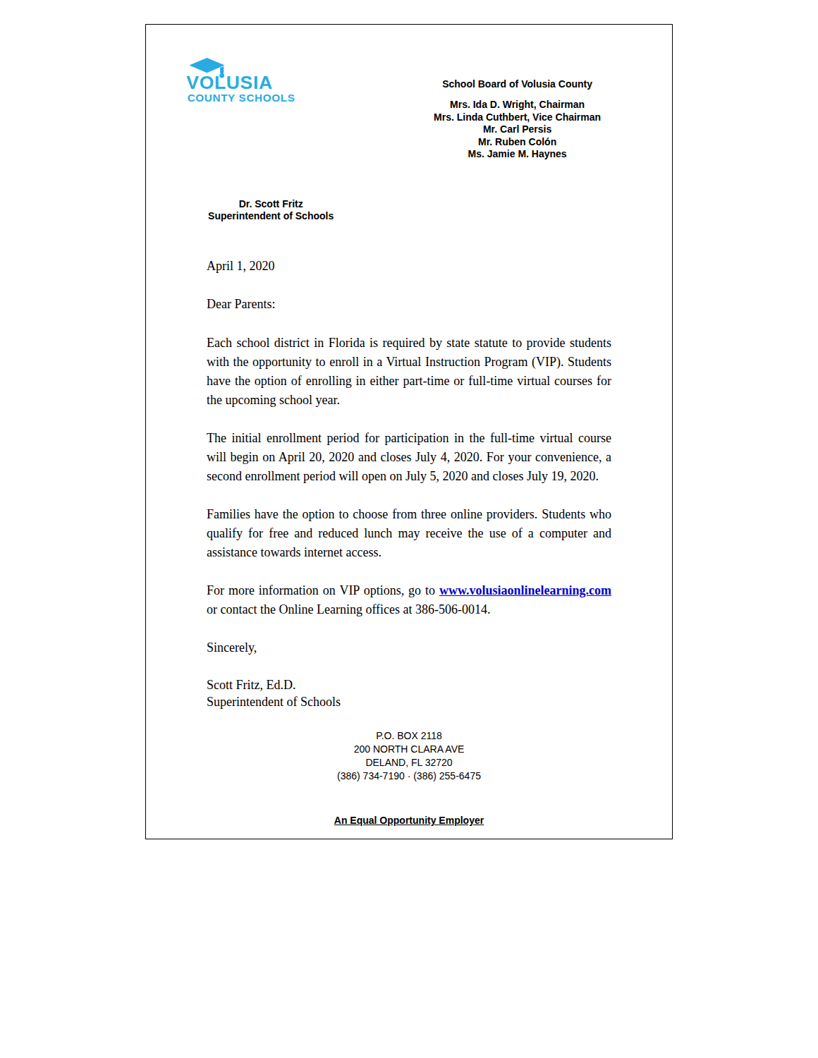VOLUSIA COUNTY SCHOOLS
School Board of Volusia County
Mrs. Ida D. Wright, Chairman
Mrs. Linda Cuthbert, Vice Chairman
Mr. Carl Persis
Mr. Ruben Colón
Ms. Jamie M. Haynes
Dr. Scott Fritz
Superintendent of Schools
April 1, 2020
Dear Parents:
Each school district in Florida is required by state statute to provide students with the opportunity to enroll in a Virtual Instruction Program (VIP). Students have the option of enrolling in either part-time or full-time virtual courses for the upcoming school year.
The initial enrollment period for participation in the full-time virtual course will begin on April 20, 2020 and closes July 4, 2020. For your convenience, a second enrollment period will open on July 5, 2020 and closes July 19, 2020.
Families have the option to choose from three online providers. Students who qualify for free and reduced lunch may receive the use of a computer and assistance towards internet access.
For more information on VIP options, go to www.volusiaonlinelearning.com or contact the Online Learning offices at 386-506-0014.
Sincerely,
Scott Fritz, Ed.D. Superintendent of Schools
P.O. BOX 2118
200 NORTH CLARA AVE
DELAND, FL 32720
(386) 734-7190 · (386) 255-6475
An Equal Opportunity Employer